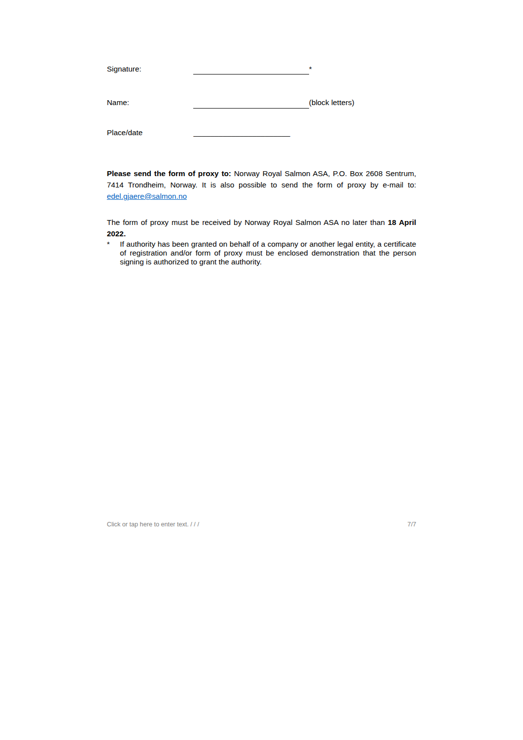| Signature: | * |
| Name: | (block letters) |
| Place/date | _______________________ |
Please send the form of proxy to: Norway Royal Salmon ASA, P.O. Box 2608 Sentrum, 7414 Trondheim, Norway. It is also possible to send the form of proxy by e-mail to: edel.gjaere@salmon.no
The form of proxy must be received by Norway Royal Salmon ASA no later than 18 April 2022.
*
If authority has been granted on behalf of a company or another legal entity, a certificate of registration and/or form of proxy must be enclosed demonstration that the person signing is authorized to grant the authority.
Click or tap here to enter text. / / /
7/7